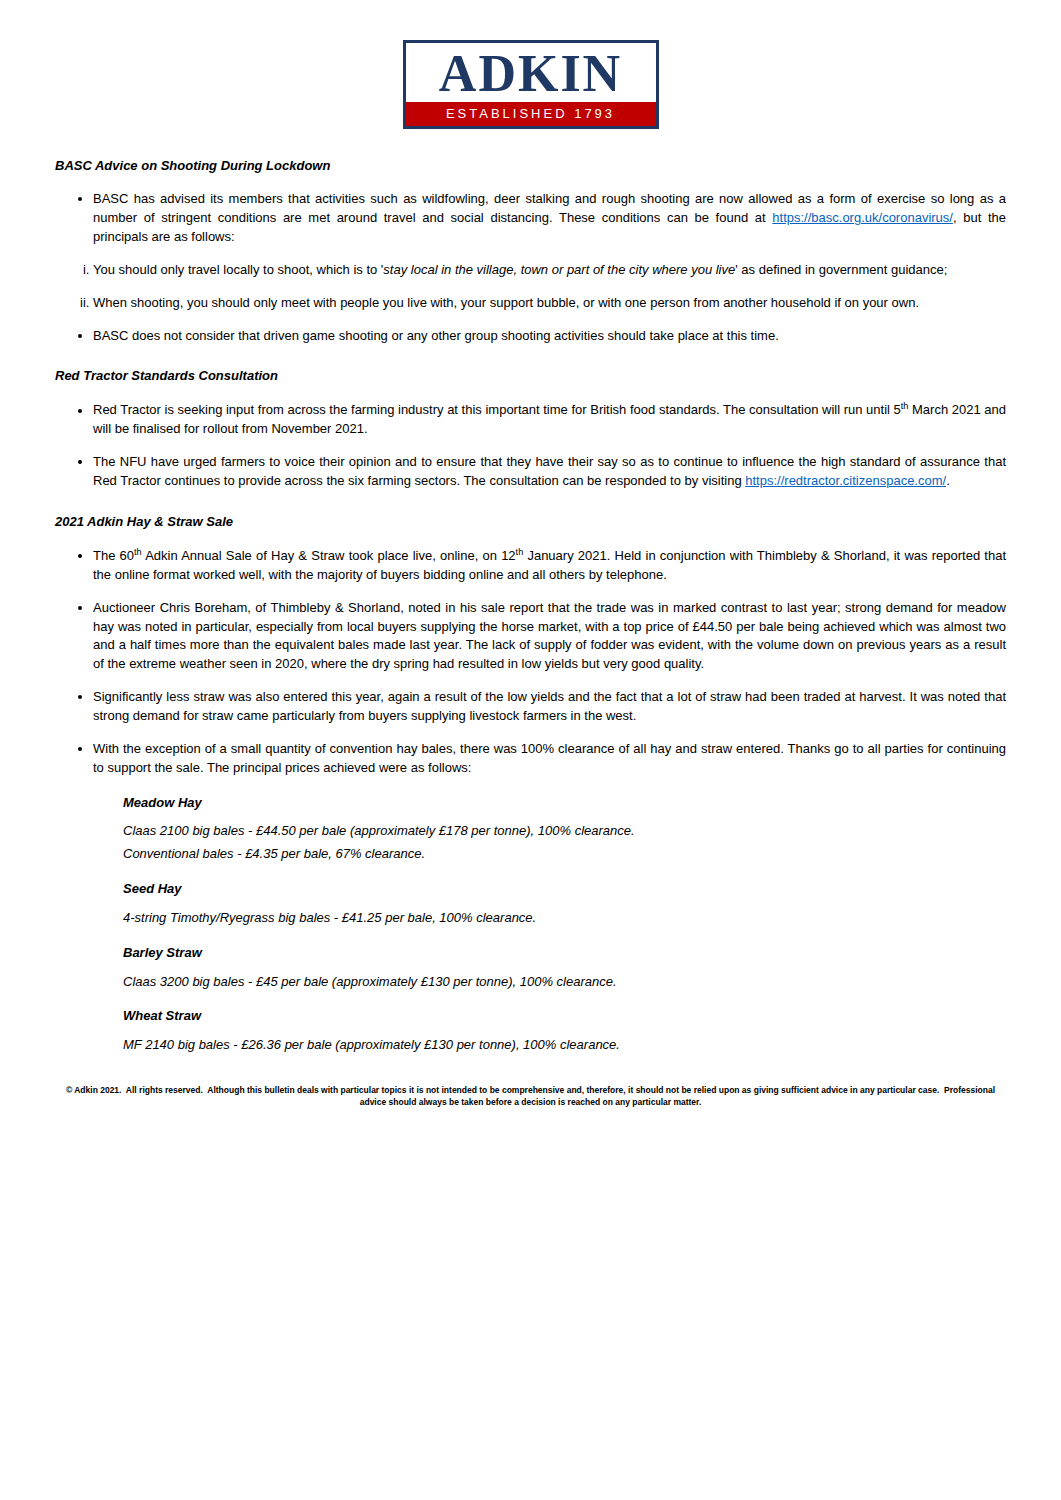ADKIN
ESTABLISHED 1793
BASC Advice on Shooting During Lockdown
BASC has advised its members that activities such as wildfowling, deer stalking and rough shooting are now allowed as a form of exercise so long as a number of stringent conditions are met around travel and social distancing. These conditions can be found at https://basc.org.uk/coronavirus/, but the principals are as follows:
You should only travel locally to shoot, which is to 'stay local in the village, town or part of the city where you live' as defined in government guidance;
When shooting, you should only meet with people you live with, your support bubble, or with one person from another household if on your own.
BASC does not consider that driven game shooting or any other group shooting activities should take place at this time.
Red Tractor Standards Consultation
Red Tractor is seeking input from across the farming industry at this important time for British food standards. The consultation will run until 5th March 2021 and will be finalised for rollout from November 2021.
The NFU have urged farmers to voice their opinion and to ensure that they have their say so as to continue to influence the high standard of assurance that Red Tractor continues to provide across the six farming sectors. The consultation can be responded to by visiting https://redtractor.citizenspace.com/.
2021 Adkin Hay & Straw Sale
The 60th Adkin Annual Sale of Hay & Straw took place live, online, on 12th January 2021. Held in conjunction with Thimbleby & Shorland, it was reported that the online format worked well, with the majority of buyers bidding online and all others by telephone.
Auctioneer Chris Boreham, of Thimbleby & Shorland, noted in his sale report that the trade was in marked contrast to last year; strong demand for meadow hay was noted in particular, especially from local buyers supplying the horse market, with a top price of £44.50 per bale being achieved which was almost two and a half times more than the equivalent bales made last year. The lack of supply of fodder was evident, with the volume down on previous years as a result of the extreme weather seen in 2020, where the dry spring had resulted in low yields but very good quality.
Significantly less straw was also entered this year, again a result of the low yields and the fact that a lot of straw had been traded at harvest. It was noted that strong demand for straw came particularly from buyers supplying livestock farmers in the west.
With the exception of a small quantity of convention hay bales, there was 100% clearance of all hay and straw entered. Thanks go to all parties for continuing to support the sale. The principal prices achieved were as follows:
Meadow Hay
Claas 2100 big bales - £44.50 per bale (approximately £178 per tonne), 100% clearance.
Conventional bales - £4.35 per bale, 67% clearance.
Seed Hay
4-string Timothy/Ryegrass big bales - £41.25 per bale, 100% clearance.
Barley Straw
Claas 3200 big bales - £45 per bale (approximately £130 per tonne), 100% clearance.
Wheat Straw
MF 2140 big bales - £26.36 per bale (approximately £130 per tonne), 100% clearance.
© Adkin 2021. All rights reserved. Although this bulletin deals with particular topics it is not intended to be comprehensive and, therefore, it should not be relied upon as giving sufficient advice in any particular case. Professional advice should always be taken before a decision is reached on any particular matter.